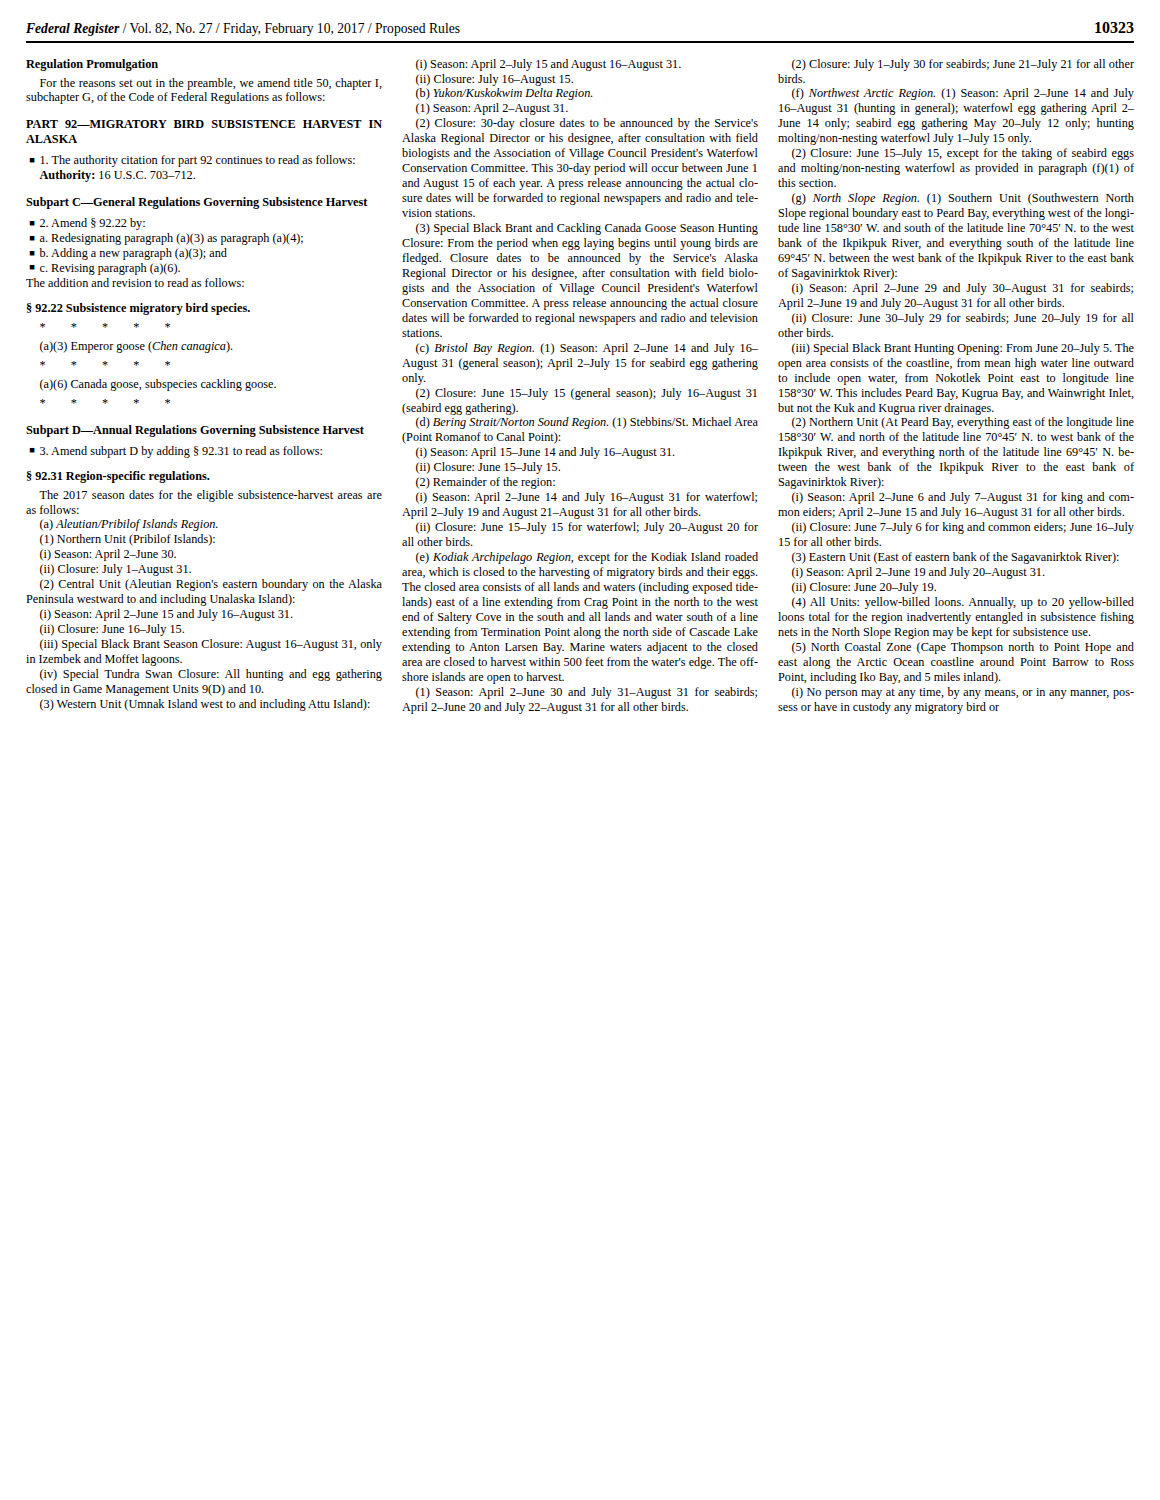Federal Register / Vol. 82, No. 27 / Friday, February 10, 2017 / Proposed Rules
10323
Regulation Promulgation
For the reasons set out in the preamble, we amend title 50, chapter I, subchapter G, of the Code of Federal Regulations as follows:
PART 92—MIGRATORY BIRD SUBSISTENCE HARVEST IN ALASKA
1. The authority citation for part 92 continues to read as follows:
Authority: 16 U.S.C. 703–712.
Subpart C—General Regulations Governing Subsistence Harvest
2. Amend § 92.22 by:
a. Redesignating paragraph (a)(3) as paragraph (a)(4);
b. Adding a new paragraph (a)(3); and
c. Revising paragraph (a)(6).
The addition and revision to read as follows:
§ 92.22 Subsistence migratory bird species.
* * * * *
(a)(3) Emperor goose (Chen canagica).
* * * * *
(a)(6) Canada goose, subspecies cackling goose.
* * * * *
Subpart D—Annual Regulations Governing Subsistence Harvest
3. Amend subpart D by adding § 92.31 to read as follows:
§ 92.31 Region-specific regulations.
The 2017 season dates for the eligible subsistence-harvest areas are as follows:
(a) Aleutian/Pribilof Islands Region.
(1) Northern Unit (Pribilof Islands):
(i) Season: April 2–June 30.
(ii) Closure: July 1–August 31.
(2) Central Unit (Aleutian Region's eastern boundary on the Alaska Peninsula westward to and including Unalaska Island):
(i) Season: April 2–June 15 and July 16–August 31.
(ii) Closure: June 16–July 15.
(iii) Special Black Brant Season Closure: August 16–August 31, only in Izembek and Moffet lagoons.
(iv) Special Tundra Swan Closure: All hunting and egg gathering closed in Game Management Units 9(D) and 10.
(3) Western Unit (Umnak Island west to and including Attu Island):
(i) Season: April 2–July 15 and August 16–August 31.
(ii) Closure: July 16–August 15.
(b) Yukon/Kuskokwim Delta Region.
(1) Season: April 2–August 31.
(2) Closure: 30-day closure dates to be announced by the Service's Alaska Regional Director or his designee, after consultation with field biologists and the Association of Village Council President's Waterfowl Conservation Committee. This 30-day period will occur between June 1 and August 15 of each year. A press release announcing the actual closure dates will be forwarded to regional newspapers and radio and television stations.
(3) Special Black Brant and Cackling Canada Goose Season Hunting Closure: From the period when egg laying begins until young birds are fledged. Closure dates to be announced by the Service's Alaska Regional Director or his designee, after consultation with field biologists and the Association of Village Council President's Waterfowl Conservation Committee. A press release announcing the actual closure dates will be forwarded to regional newspapers and radio and television stations.
(c) Bristol Bay Region. (1) Season: April 2–June 14 and July 16–August 31 (general season); April 2–July 15 for seabird egg gathering only.
(2) Closure: June 15–July 15 (general season); July 16–August 31 (seabird egg gathering).
(d) Bering Strait/Norton Sound Region. (1) Stebbins/St. Michael Area (Point Romanof to Canal Point):
(i) Season: April 15–June 14 and July 16–August 31.
(ii) Closure: June 15–July 15.
(2) Remainder of the region:
(i) Season: April 2–June 14 and July 16–August 31 for waterfowl; April 2–July 19 and August 21–August 31 for all other birds.
(ii) Closure: June 15–July 15 for waterfowl; July 20–August 20 for all other birds.
(e) Kodiak Archipelago Region, except for the Kodiak Island roaded area, which is closed to the harvesting of migratory birds and their eggs. The closed area consists of all lands and waters (including exposed tidelands) east of a line extending from Crag Point in the north to the west end of Saltery Cove in the south and all lands and water south of a line extending from Termination Point along the north side of Cascade Lake extending to Anton Larsen Bay. Marine waters adjacent to the closed area are closed to harvest within 500 feet from the water's edge. The offshore islands are open to harvest.
(1) Season: April 2–June 30 and July 31–August 31 for seabirds; April 2–June 20 and July 22–August 31 for all other birds.
(2) Closure: July 1–July 30 for seabirds; June 21–July 21 for all other birds.
(f) Northwest Arctic Region. (1) Season: April 2–June 14 and July 16–August 31 (hunting in general); waterfowl egg gathering April 2–June 14 only; seabird egg gathering May 20–July 12 only; hunting molting/non-nesting waterfowl July 1–July 15 only.
(2) Closure: June 15–July 15, except for the taking of seabird eggs and molting/non-nesting waterfowl as provided in paragraph (f)(1) of this section.
(g) North Slope Region. (1) Southern Unit (Southwestern North Slope regional boundary east to Peard Bay, everything west of the longitude line 158°30′ W. and south of the latitude line 70°45′ N. to the west bank of the Ikpikpuk River, and everything south of the latitude line 69°45′ N. between the west bank of the Ikpikpuk River to the east bank of Sagavinirktok River):
(i) Season: April 2–June 29 and July 30–August 31 for seabirds; April 2–June 19 and July 20–August 31 for all other birds.
(ii) Closure: June 30–July 29 for seabirds; June 20–July 19 for all other birds.
(iii) Special Black Brant Hunting Opening: From June 20–July 5. The open area consists of the coastline, from mean high water line outward to include open water, from Nokotlek Point east to longitude line 158°30′ W. This includes Peard Bay, Kugrua Bay, and Wainwright Inlet, but not the Kuk and Kugrua river drainages.
(2) Northern Unit (At Peard Bay, everything east of the longitude line 158°30′ W. and north of the latitude line 70°45′ N. to west bank of the Ikpikpuk River, and everything north of the latitude line 69°45′ N. between the west bank of the Ikpikpuk River to the east bank of Sagavinirktok River):
(i) Season: April 2–June 6 and July 7–August 31 for king and common eiders; April 2–June 15 and July 16–August 31 for all other birds.
(ii) Closure: June 7–July 6 for king and common eiders; June 16–July 15 for all other birds.
(3) Eastern Unit (East of eastern bank of the Sagavanirktok River):
(i) Season: April 2–June 19 and July 20–August 31.
(ii) Closure: June 20–July 19.
(4) All Units: yellow-billed loons. Annually, up to 20 yellow-billed loons total for the region inadvertently entangled in subsistence fishing nets in the North Slope Region may be kept for subsistence use.
(5) North Coastal Zone (Cape Thompson north to Point Hope and east along the Arctic Ocean coastline around Point Barrow to Ross Point, including Iko Bay, and 5 miles inland).
(i) No person may at any time, by any means, or in any manner, possess or have in custody any migratory bird or